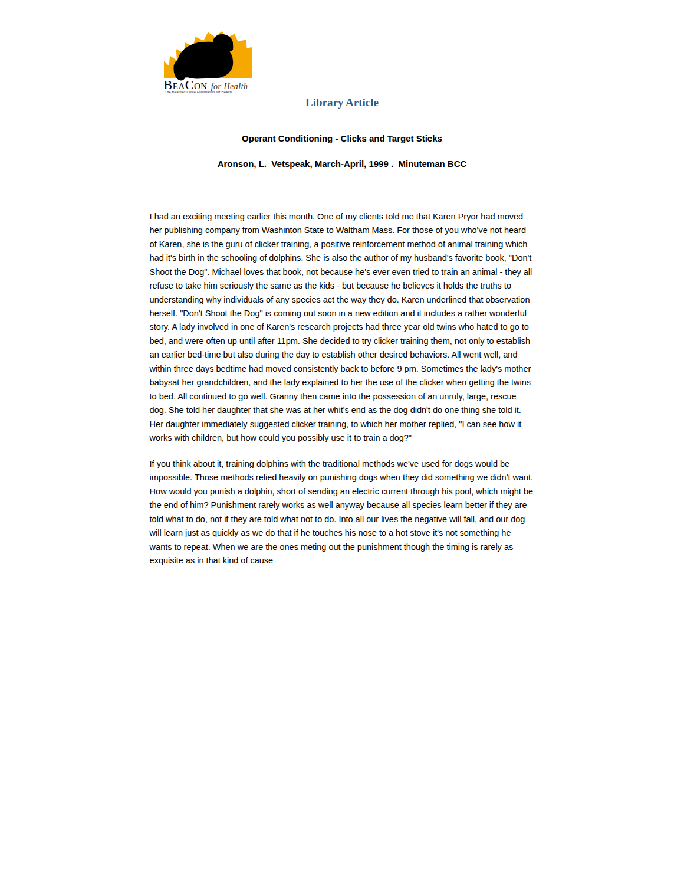BEACON for Health
The Bearded Collie Foundation for Health
Library Article
Operant Conditioning - Clicks and Target Sticks
Aronson, L. Vetspeak, March-April, 1999 . Minuteman BCC
I had an exciting meeting earlier this month. One of my clients told me that Karen Pryor had moved her publishing company from Washinton State to Waltham Mass. For those of you who've not heard of Karen, she is the guru of clicker training, a positive reinforcement method of animal training which had it's birth in the schooling of dolphins. She is also the author of my husband's favorite book, "Don't Shoot the Dog". Michael loves that book, not because he's ever even tried to train an animal - they all refuse to take him seriously the same as the kids - but because he believes it holds the truths to understanding why individuals of any species act the way they do. Karen underlined that observation herself. "Don't Shoot the Dog" is coming out soon in a new edition and it includes a rather wonderful story. A lady involved in one of Karen's research projects had three year old twins who hated to go to bed, and were often up until after 11pm. She decided to try clicker training them, not only to establish an earlier bed-time but also during the day to establish other desired behaviors. All went well, and within three days bedtime had moved consistently back to before 9 pm. Sometimes the lady's mother babysat her grandchildren, and the lady explained to her the use of the clicker when getting the twins to bed. All continued to go well. Granny then came into the possession of an unruly, large, rescue dog. She told her daughter that she was at her whit's end as the dog didn't do one thing she told it. Her daughter immediately suggested clicker training, to which her mother replied, "I can see how it works with children, but how could you possibly use it to train a dog?"
If you think about it, training dolphins with the traditional methods we've used for dogs would be impossible. Those methods relied heavily on punishing dogs when they did something we didn't want. How would you punish a dolphin, short of sending an electric current through his pool, which might be the end of him? Punishment rarely works as well anyway because all species learn better if they are told what to do, not if they are told what not to do. Into all our lives the negative will fall, and our dog will learn just as quickly as we do that if he touches his nose to a hot stove it's not something he wants to repeat. When we are the ones meting out the punishment though the timing is rarely as exquisite as in that kind of cause